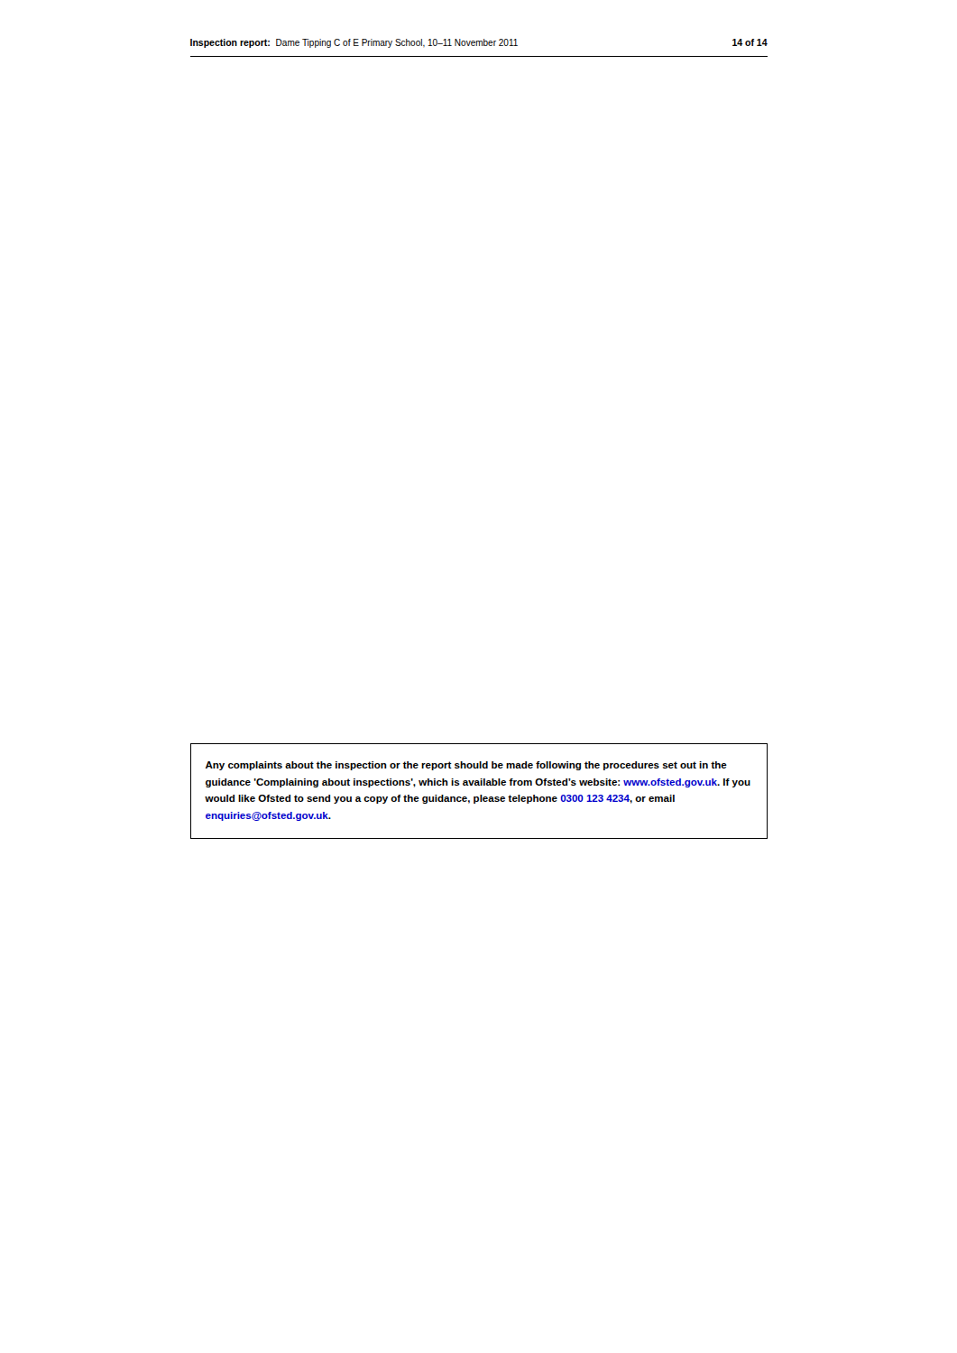Inspection report: Dame Tipping C of E Primary School, 10–11 November 2011
14 of 14
Any complaints about the inspection or the report should be made following the procedures set out in the guidance 'Complaining about inspections', which is available from Ofsted’s website: www.ofsted.gov.uk. If you would like Ofsted to send you a copy of the guidance, please telephone 0300 123 4234, or email enquiries@ofsted.gov.uk.